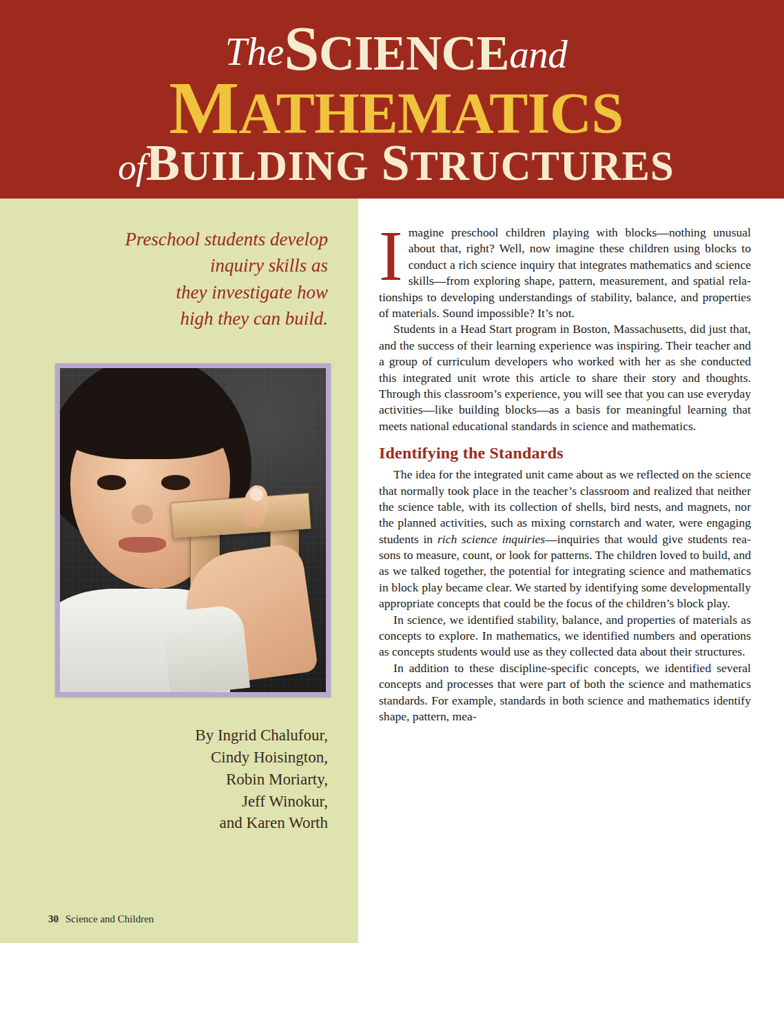The SCIENCE and
MATHEMATICS
of BUILDING STRUCTURES
Preschool students develop
inquiry skills as
they investigate how
high they can build.
By Ingrid Chalufour,
Cindy Hoisington,
Robin Moriarty,
Jeff Winokur,
and Karen Worth
30 Science and Children
Imagine preschool children playing with blocks—nothing unusual about that, right? Well, now imagine these children using blocks to conduct a rich science inquiry that integrates mathematics and science skills—from exploring shape, pattern, measurement, and spatial relationships to developing understandings of stability, balance, and properties of materials. Sound impossible? It’s not.
Students in a Head Start program in Boston, Massachusetts, did just that, and the success of their learning experience was inspiring. Their teacher and a group of curriculum developers who worked with her as she conducted this integrated unit wrote this article to share their story and thoughts. Through this classroom’s experience, you will see that you can use everyday activities—like building blocks—as a basis for meaningful learning that meets national educational standards in science and mathematics.
Identifying the Standards
The idea for the integrated unit came about as we reflected on the science that normally took place in the teacher’s classroom and realized that neither the science table, with its collection of shells, bird nests, and magnets, nor the planned activities, such as mixing cornstarch and water, were engaging students in rich science inquiries—inquiries that would give students reasons to measure, count, or look for patterns. The children loved to build, and as we talked together, the potential for integrating science and mathematics in block play became clear. We started by identifying some developmentally appropriate concepts that could be the focus of the children’s block play.
In science, we identified stability, balance, and properties of materials as concepts to explore. In mathematics, we identified numbers and operations as concepts students would use as they collected data about their structures.
In addition to these discipline-specific concepts, we identified several concepts and processes that were part of both the science and mathematics standards. For example, standards in both science and mathematics identify shape, pattern, mea-